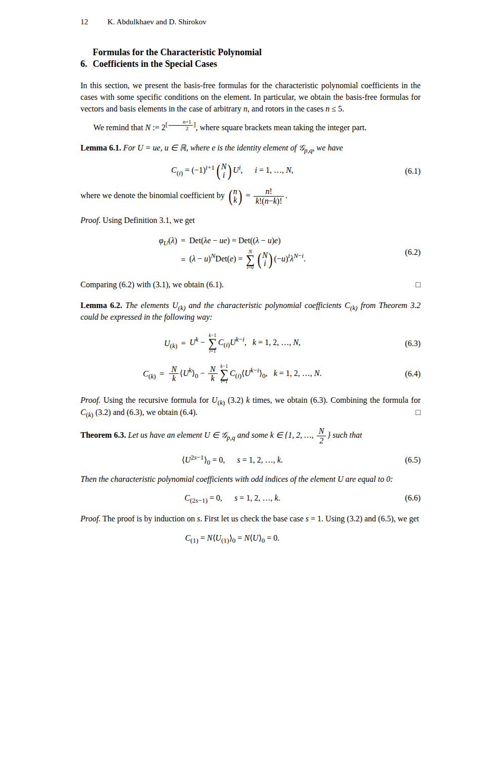12 K. Abdulkhaev and D. Shirokov
6. Formulas for the Characteristic Polynomial
Coefficients in the Special Cases
In this section, we present the basis-free formulas for the characteristic polynomial coefficients in the cases with some specific conditions on the element. In particular, we obtain the basis-free formulas for vectors and basis elements in the case of arbitrary n, and rotors in the cases n ≤ 5.
We remind that N := 2[n+12], where square brackets mean taking the integer part.
Lemma 6.1. For U = ue, u ∈ ℝ, where e is the identity element of 𝒢p,q, we have
C(i) = (−1)i+1(Ni) Ui, i = 1, …, N, (6.1)
where we denote the binomial coefficient by (nk) = n!k!(n−k)!.
Proof. Using Definition 3.1, we get
| φ U ( λ ) | = | Det( λe − ue ) = Det(( λ − u ) e ) |
| | = | ( λ − u ) N Det( e ) = N ∑ i =0 ( N i ) (− u ) i λ N − i . |
(6.2)
Comparing (6.2) with (3.1), we obtain (6.1). □
Lemma 6.2. The elements U(k) and the characteristic polynomial coefficients C(k) from Theorem 3.2 could be expressed in the following way:
| U ( k ) | = | U k − k −1 ∑ i =1 C ( i ) U k − i , k = 1, 2, …, N , |
(6.3)
| C ( k ) | = | N k ⟨ U k ⟩ 0 − N k k −1 ∑ i =1 C ( i ) ⟨ U k − i ⟩ 0 , k = 1, 2, …, N . |
(6.4)
Proof. Using the recursive formula for U(k) (3.2) k times, we obtain (6.3). Combining the formula for C(k) (3.2) and (6.3), we obtain (6.4). □
Theorem 6.3. Let us have an element U ∈ 𝒢p,q and some k ∈ {1, 2, …, N 2} such that
⟨U2s−1⟩0 = 0, s = 1, 2, …, k. (6.5)
Then the characteristic polynomial coefficients with odd indices of the element U are equal to 0:
C(2s−1) = 0, s = 1, 2, …, k. (6.6)
Proof. The proof is by induction on s. First let us check the base case s = 1. Using (3.2) and (6.5), we get
C(1) = N⟨U(1)⟩0 = N⟨U⟩0 = 0.